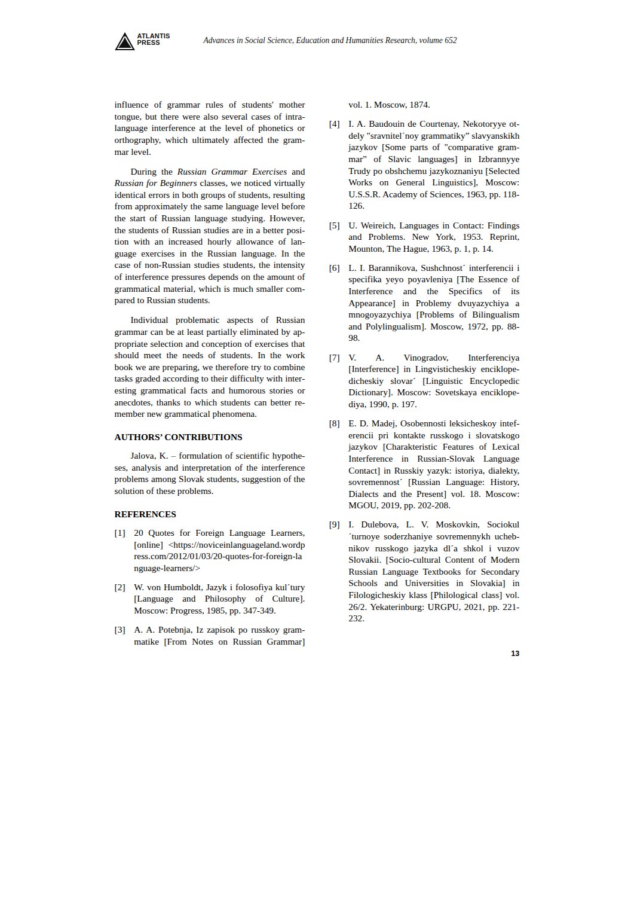ATLANTIS
PRESS
Advances in Social Science, Education and Humanities Research, volume 652
influence of grammar rules of students' mother tongue, but there were also several cases of intra-language interference at the level of phonetics or orthography, which ultimately affected the grammar level.
During the Russian Grammar Exercises and Russian for Beginners classes, we noticed virtually identical errors in both groups of students, resulting from approximately the same language level before the start of Russian language studying. However, the students of Russian studies are in a better position with an increased hourly allowance of language exercises in the Russian language. In the case of non-Russian studies students, the intensity of interference pressures depends on the amount of grammatical material, which is much smaller compared to Russian students.
Individual problematic aspects of Russian grammar can be at least partially eliminated by appropriate selection and conception of exercises that should meet the needs of students. In the work book we are preparing, we therefore try to combine tasks graded according to their difficulty with interesting grammatical facts and humorous stories or anecdotes, thanks to which students can better remember new grammatical phenomena.
AUTHORS’ CONTRIBUTIONS
Jalova, K. – formulation of scientific hypotheses, analysis and interpretation of the interference problems among Slovak students, suggestion of the solution of these problems.
REFERENCES
[1] 20 Quotes for Foreign Language Learners, [online] <https://noviceinlanguageland.wordpress.com/2012/01/03/20-quotes-for-foreign-language-learners/>
[2] W. von Humboldt, Jazyk i folosofiya kul´tury [Language and Philosophy of Culture]. Moscow: Progress, 1985, pp. 347-349.
[3] A. A. Potebnja, Iz zapisok po russkoy grammatike [From Notes on Russian Grammar] vol. 1. Moscow, 1874.
[4] I. A. Baudouin de Courtenay, Nekotoryye otdely "sravnitel´noy grammatiky” slavyanskikh jazykov [Some parts of "comparative grammar” of Slavic languages] in Izbrannyye Trudy po obshchemu jazykoznaniyu [Selected Works on General Linguistics], Moscow: U.S.S.R. Academy of Sciences, 1963, pp. 118-126.
[5] U. Weireich, Languages in Contact: Findings and Problems. New York, 1953. Reprint, Mounton, The Hague, 1963, p. 1, p. 14.
[6] L. I. Barannikova, Sushchnost´ interferencii i specifika yeyo poyavleniya [The Essence of Interference and the Specifics of its Appearance] in Problemy dvuyazychiya a mnogoyazychiya [Problems of Bilingualism and Polylingualism]. Moscow, 1972, pp. 88-98.
[7] V. A. Vinogradov, Interferenciya [Interference] in Lingvisticheskiy enciklopedicheskiy slovar´ [Linguistic Encyclopedic Dictionary]. Moscow: Sovetskaya enciklopediya, 1990, p. 197.
[8] E. D. Madej, Osobennosti leksicheskoy inteferencii pri kontakte russkogo i slovatskogo jazykov [Charakteristic Features of Lexical Interference in Russian-Slovak Language Contact] in Russkiy yazyk: istoriya, dialekty, sovremennost´ [Russian Language: History, Dialects and the Present] vol. 18. Moscow: MGOU, 2019, pp. 202-208.
[9] I. Dulebova, L. V. Moskovkin, Sociokul´turnoye soderzhaniye sovremennykh uchebnikov russkogo jazyka dl´a shkol i vuzov Slovakii. [Socio-cultural Content of Modern Russian Language Textbooks for Secondary Schools and Universities in Slovakia] in Filologicheskiy klass [Philological class] vol. 26/2. Yekaterinburg: URGPU, 2021, pp. 221-232.
13